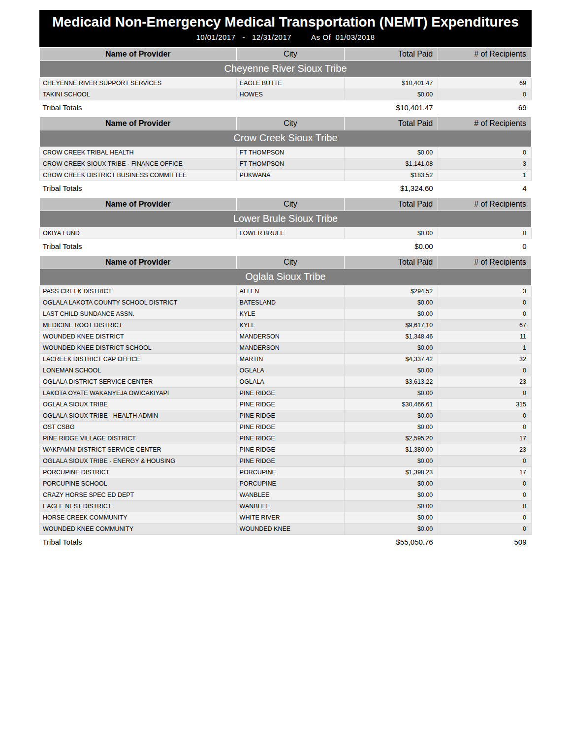Medicaid Non-Emergency Medical Transportation (NEMT) Expenditures
10/01/2017 - 12/31/2017 As Of 01/03/2018
| Cheyenne River Sioux Tribe |
| Name of Provider | City | Total Paid | # of Recipients |
| CHEYENNE RIVER SUPPORT SERVICES | EAGLE BUTTE | $10,401.47 | 69 |
| TAKINI SCHOOL | HOWES | $0.00 | 0 |
| Tribal Totals | | $10,401.47 | 69 |
| Crow Creek Sioux Tribe |
| Name of Provider | City | Total Paid | # of Recipients |
| CROW CREEK TRIBAL HEALTH | FT THOMPSON | $0.00 | 0 |
| CROW CREEK SIOUX TRIBE - FINANCE OFFICE | FT THOMPSON | $1,141.08 | 3 |
| CROW CREEK DISTRICT BUSINESS COMMITTEE | PUKWANA | $183.52 | 1 |
| Tribal Totals | | $1,324.60 | 4 |
| Lower Brule Sioux Tribe |
| Name of Provider | City | Total Paid | # of Recipients |
| OKIYA FUND | LOWER BRULE | $0.00 | 0 |
| Tribal Totals | | $0.00 | 0 |
| Oglala Sioux Tribe |
| Name of Provider | City | Total Paid | # of Recipients |
| PASS CREEK DISTRICT | ALLEN | $294.52 | 3 |
| OGLALA LAKOTA COUNTY SCHOOL DISTRICT | BATESLAND | $0.00 | 0 |
| LAST CHILD SUNDANCE ASSN. | KYLE | $0.00 | 0 |
| MEDICINE ROOT DISTRICT | KYLE | $9,617.10 | 67 |
| WOUNDED KNEE DISTRICT | MANDERSON | $1,348.46 | 11 |
| WOUNDED KNEE DISTRICT SCHOOL | MANDERSON | $0.00 | 1 |
| LACREEK DISTRICT CAP OFFICE | MARTIN | $4,337.42 | 32 |
| LONEMAN SCHOOL | OGLALA | $0.00 | 0 |
| OGLALA DISTRICT SERVICE CENTER | OGLALA | $3,613.22 | 23 |
| LAKOTA OYATE WAKANYEJA OWICAKIYAPI | PINE RIDGE | $0.00 | 0 |
| OGLALA SIOUX TRIBE | PINE RIDGE | $30,466.61 | 315 |
| OGLALA SIOUX TRIBE - HEALTH ADMIN | PINE RIDGE | $0.00 | 0 |
| OST CSBG | PINE RIDGE | $0.00 | 0 |
| PINE RIDGE VILLAGE DISTRICT | PINE RIDGE | $2,595.20 | 17 |
| WAKPAMNI DISTRICT SERVICE CENTER | PINE RIDGE | $1,380.00 | 23 |
| OGLALA SIOUX TRIBE - ENERGY & HOUSING | PINE RIDGE | $0.00 | 0 |
| PORCUPINE DISTRICT | PORCUPINE | $1,398.23 | 17 |
| PORCUPINE SCHOOL | PORCUPINE | $0.00 | 0 |
| CRAZY HORSE SPEC ED DEPT | WANBLEE | $0.00 | 0 |
| EAGLE NEST DISTRICT | WANBLEE | $0.00 | 0 |
| HORSE CREEK COMMUNITY | WHITE RIVER | $0.00 | 0 |
| WOUNDED KNEE COMMUNITY | WOUNDED KNEE | $0.00 | 0 |
| Tribal Totals | | $55,050.76 | 509 |